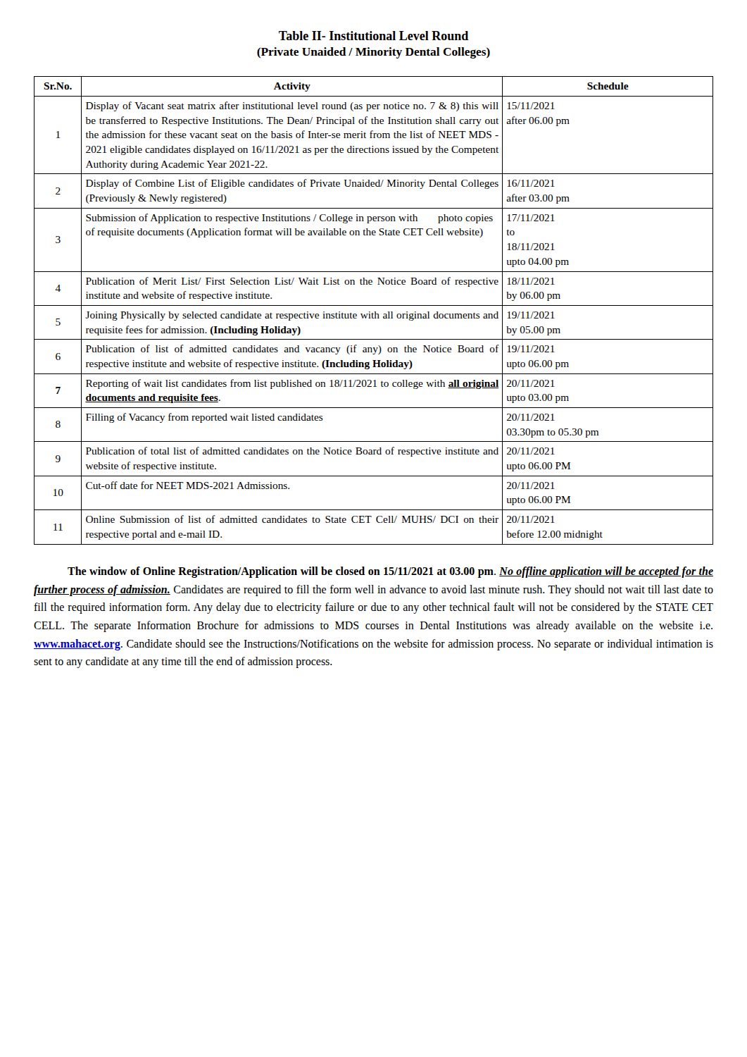Table II- Institutional Level Round (Private Unaided / Minority Dental Colleges)
| Sr.No. | Activity | Schedule |
| --- | --- | --- |
| 1 | Display of Vacant seat matrix after institutional level round (as per notice no. 7 & 8) this will be transferred to Respective Institutions. The Dean/ Principal of the Institution shall carry out the admission for these vacant seat on the basis of Inter-se merit from the list of NEET MDS - 2021 eligible candidates displayed on 16/11/2021 as per the directions issued by the Competent Authority during Academic Year 2021-22. | 15/11/2021 after 06.00 pm |
| 2 | Display of Combine List of Eligible candidates of Private Unaided/ Minority Dental Colleges (Previously & Newly registered) | 16/11/2021 after 03.00 pm |
| 3 | Submission of Application to respective Institutions / College in person with photo copies of requisite documents (Application format will be available on the State CET Cell website) | 17/11/2021 to 18/11/2021 upto 04.00 pm |
| 4 | Publication of Merit List/ First Selection List/ Wait List on the Notice Board of respective institute and website of respective institute. | 18/11/2021 by 06.00 pm |
| 5 | Joining Physically by selected candidate at respective institute with all original documents and requisite fees for admission. (Including Holiday) | 19/11/2021 by 05.00 pm |
| 6 | Publication of list of admitted candidates and vacancy (if any) on the Notice Board of respective institute and website of respective institute. (Including Holiday) | 19/11/2021 upto 06.00 pm |
| 7 | Reporting of wait list candidates from list published on 18/11/2021 to college with all original documents and requisite fees . | 20/11/2021 upto 03.00 pm |
| 8 | Filling of Vacancy from reported wait listed candidates | 20/11/2021 03.30pm to 05.30 pm |
| 9 | Publication of total list of admitted candidates on the Notice Board of respective institute and website of respective institute. | 20/11/2021 upto 06.00 PM |
| 10 | Cut-off date for NEET MDS-2021 Admissions. | 20/11/2021 upto 06.00 PM |
| 11 | Online Submission of list of admitted candidates to State CET Cell/ MUHS/ DCI on their respective portal and e-mail ID. | 20/11/2021 before 12.00 midnight |
The window of Online Registration/Application will be closed on 15/11/2021 at 03.00 pm. No offline application will be accepted for the further process of admission. Candidates are required to fill the form well in advance to avoid last minute rush. They should not wait till last date to fill the required information form. Any delay due to electricity failure or due to any other technical fault will not be considered by the STATE CET CELL. The separate Information Brochure for admissions to MDS courses in Dental Institutions was already available on the website i.e. www.mahacet.org. Candidate should see the Instructions/Notifications on the website for admission process. No separate or individual intimation is sent to any candidate at any time till the end of admission process.